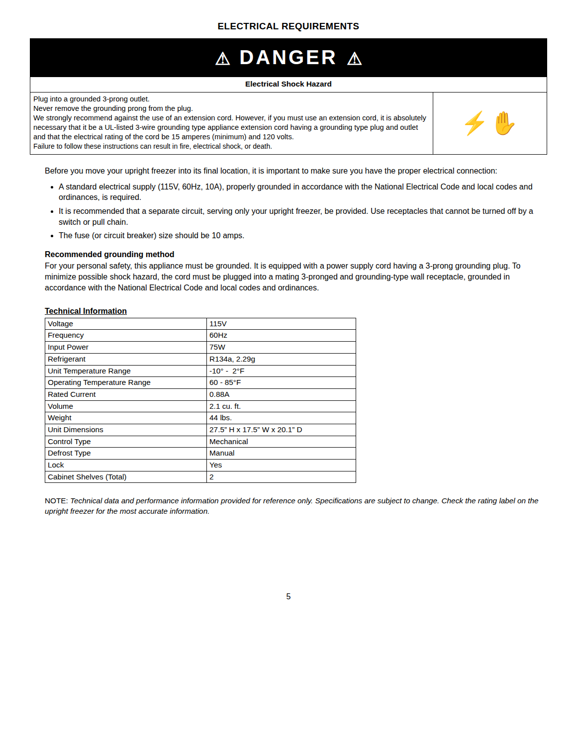ELECTRICAL REQUIREMENTS
⚠DANGER⚠
Electrical Shock Hazard
Plug into a grounded 3-prong outlet.
Never remove the grounding prong from the plug.
We strongly recommend against the use of an extension cord. However, if you must use an extension cord, it is absolutely necessary that it be a UL-listed 3-wire grounding type appliance extension cord having a grounding type plug and outlet and that the electrical rating of the cord be 15 amperes (minimum) and 120 volts.
Failure to follow these instructions can result in fire, electrical shock, or death.
⚡✋
Before you move your upright freezer into its final location, it is important to make sure you have the proper electrical connection:
A standard electrical supply (115V, 60Hz, 10A), properly grounded in accordance with the National Electrical Code and local codes and ordinances, is required.
It is recommended that a separate circuit, serving only your upright freezer, be provided. Use receptacles that cannot be turned off by a switch or pull chain.
The fuse (or circuit breaker) size should be 10 amps.
Recommended grounding method
For your personal safety, this appliance must be grounded. It is equipped with a power supply cord having a 3-prong grounding plug. To minimize possible shock hazard, the cord must be plugged into a mating 3-pronged and grounding-type wall receptacle, grounded in accordance with the National Electrical Code and local codes and ordinances.
Technical Information
| Voltage | 115V |
| Frequency | 60Hz |
| Input Power | 75W |
| Refrigerant | R134a, 2.29g |
| Unit Temperature Range | -10° - 2°F |
| Operating Temperature Range | 60 - 85°F |
| Rated Current | 0.88A |
| Volume | 2.1 cu. ft. |
| Weight | 44 lbs. |
| Unit Dimensions | 27.5” H x 17.5” W x 20.1” D |
| Control Type | Mechanical |
| Defrost Type | Manual |
| Lock | Yes |
| Cabinet Shelves (Total) | 2 |
NOTE: Technical data and performance information provided for reference only. Specifications are subject to change. Check the rating label on the upright freezer for the most accurate information.
5